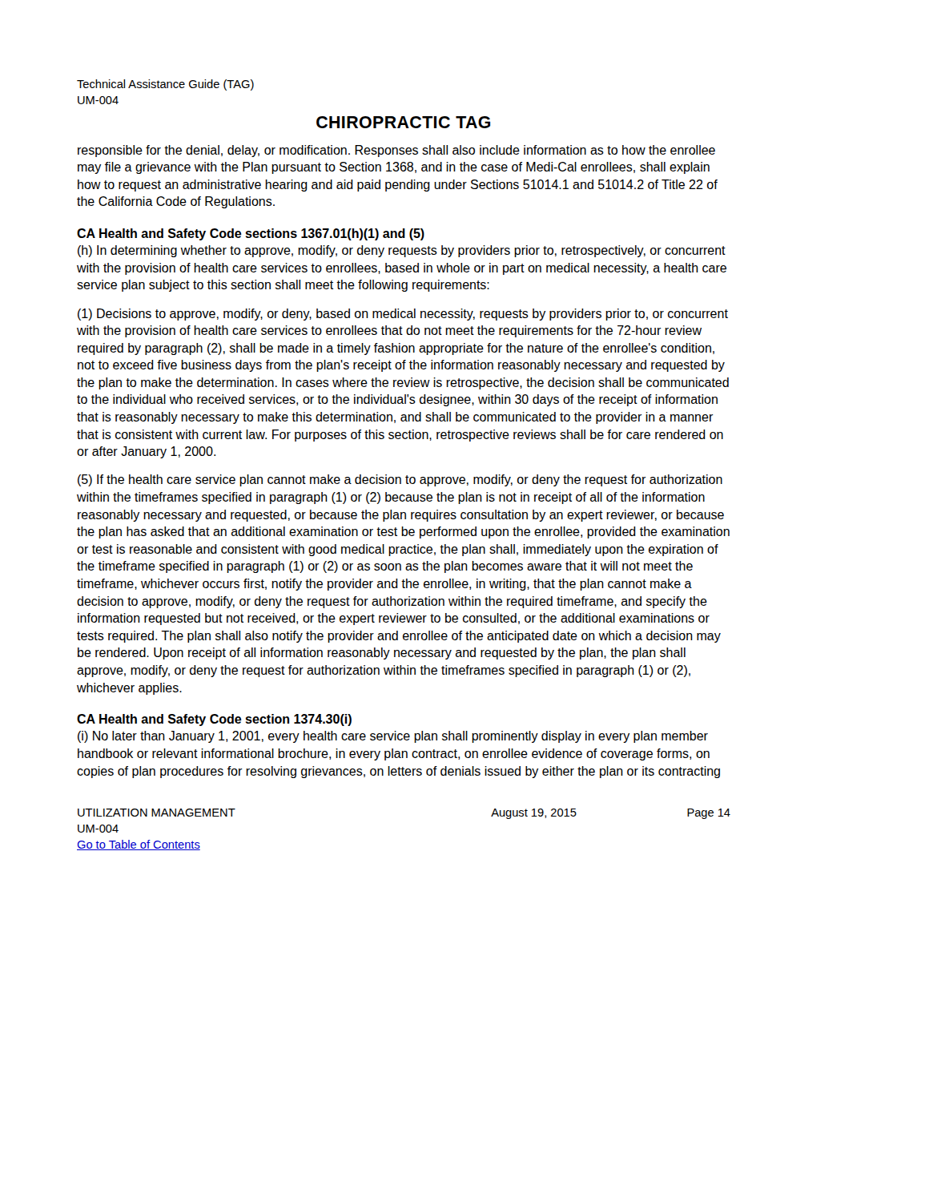Technical Assistance Guide (TAG)
UM-004
CHIROPRACTIC TAG
responsible for the denial, delay, or modification. Responses shall also include information as to how the enrollee may file a grievance with the Plan pursuant to Section 1368, and in the case of Medi-Cal enrollees, shall explain how to request an administrative hearing and aid paid pending under Sections 51014.1 and 51014.2 of Title 22 of the California Code of Regulations.
CA Health and Safety Code sections 1367.01(h)(1) and (5)
(h) In determining whether to approve, modify, or deny requests by providers prior to, retrospectively, or concurrent with the provision of health care services to enrollees, based in whole or in part on medical necessity, a health care service plan subject to this section shall meet the following requirements:
(1) Decisions to approve, modify, or deny, based on medical necessity, requests by providers prior to, or concurrent with the provision of health care services to enrollees that do not meet the requirements for the 72-hour review required by paragraph (2), shall be made in a timely fashion appropriate for the nature of the enrollee's condition, not to exceed five business days from the plan's receipt of the information reasonably necessary and requested by the plan to make the determination. In cases where the review is retrospective, the decision shall be communicated to the individual who received services, or to the individual's designee, within 30 days of the receipt of information that is reasonably necessary to make this determination, and shall be communicated to the provider in a manner that is consistent with current law. For purposes of this section, retrospective reviews shall be for care rendered on or after January 1, 2000.
(5) If the health care service plan cannot make a decision to approve, modify, or deny the request for authorization within the timeframes specified in paragraph (1) or (2) because the plan is not in receipt of all of the information reasonably necessary and requested, or because the plan requires consultation by an expert reviewer, or because the plan has asked that an additional examination or test be performed upon the enrollee, provided the examination or test is reasonable and consistent with good medical practice, the plan shall, immediately upon the expiration of the timeframe specified in paragraph (1) or (2) or as soon as the plan becomes aware that it will not meet the timeframe, whichever occurs first, notify the provider and the enrollee, in writing, that the plan cannot make a decision to approve, modify, or deny the request for authorization within the required timeframe, and specify the information requested but not received, or the expert reviewer to be consulted, or the additional examinations or tests required. The plan shall also notify the provider and enrollee of the anticipated date on which a decision may be rendered. Upon receipt of all information reasonably necessary and requested by the plan, the plan shall approve, modify, or deny the request for authorization within the timeframes specified in paragraph (1) or (2), whichever applies.
CA Health and Safety Code section 1374.30(i)
(i) No later than January 1, 2001, every health care service plan shall prominently display in every plan member handbook or relevant informational brochure, in every plan contract, on enrollee evidence of coverage forms, on copies of plan procedures for resolving grievances, on letters of denials issued by either the plan or its contracting
| UTILIZATION MANAGEMENT | August 19, 2015 | Page 14 |
| UM-004 | | |
| Go to Table of Contents |